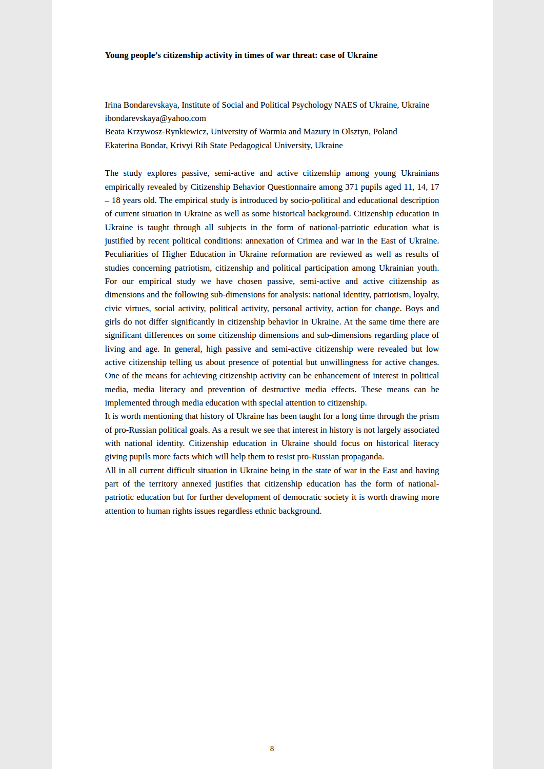Young people’s citizenship activity in times of war threat: case of Ukraine
Irina Bondarevskaya, Institute of Social and Political Psychology NAES of Ukraine, Ukraine
ibondarevskaya@yahoo.com
Beata Krzywosz-Rynkiewicz, University of Warmia and Mazury in Olsztyn, Poland
Ekaterina Bondar, Krivyi Rih State Pedagogical University, Ukraine
The study explores passive, semi-active and active citizenship among young Ukrainians empirically revealed by Citizenship Behavior Questionnaire among 371 pupils aged 11, 14, 17 – 18 years old. The empirical study is introduced by socio-political and educational description of current situation in Ukraine as well as some historical background. Citizenship education in Ukraine is taught through all subjects in the form of national-patriotic education what is justified by recent political conditions: annexation of Crimea and war in the East of Ukraine. Peculiarities of Higher Education in Ukraine reformation are reviewed as well as results of studies concerning patriotism, citizenship and political participation among Ukrainian youth. For our empirical study we have chosen passive, semi-active and active citizenship as dimensions and the following sub-dimensions for analysis: national identity, patriotism, loyalty, civic virtues, social activity, political activity, personal activity, action for change. Boys and girls do not differ significantly in citizenship behavior in Ukraine. At the same time there are significant differences on some citizenship dimensions and sub-dimensions regarding place of living and age. In general, high passive and semi-active citizenship were revealed but low active citizenship telling us about presence of potential but unwillingness for active changes. One of the means for achieving citizenship activity can be enhancement of interest in political media, media literacy and prevention of destructive media effects. These means can be implemented through media education with special attention to citizenship.
It is worth mentioning that history of Ukraine has been taught for a long time through the prism of pro-Russian political goals. As a result we see that interest in history is not largely associated with national identity. Citizenship education in Ukraine should focus on historical literacy giving pupils more facts which will help them to resist pro-Russian propaganda.
All in all current difficult situation in Ukraine being in the state of war in the East and having part of the territory annexed justifies that citizenship education has the form of national-patriotic education but for further development of democratic society it is worth drawing more attention to human rights issues regardless ethnic background.
8